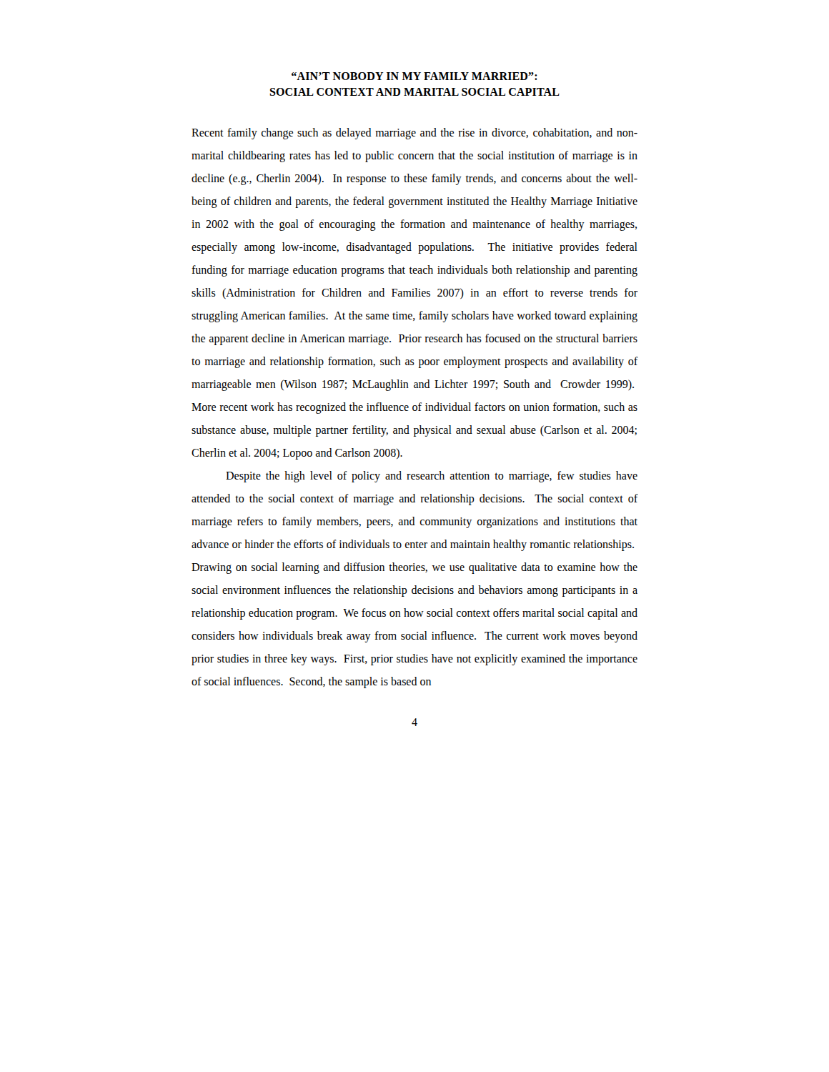“Ain’t Nobody in My Family Married”:
Social Context and Marital Social Capital
Recent family change such as delayed marriage and the rise in divorce, cohabitation, and non-marital childbearing rates has led to public concern that the social institution of marriage is in decline (e.g., Cherlin 2004). In response to these family trends, and concerns about the well-being of children and parents, the federal government instituted the Healthy Marriage Initiative in 2002 with the goal of encouraging the formation and maintenance of healthy marriages, especially among low-income, disadvantaged populations. The initiative provides federal funding for marriage education programs that teach individuals both relationship and parenting skills (Administration for Children and Families 2007) in an effort to reverse trends for struggling American families. At the same time, family scholars have worked toward explaining the apparent decline in American marriage. Prior research has focused on the structural barriers to marriage and relationship formation, such as poor employment prospects and availability of marriageable men (Wilson 1987; McLaughlin and Lichter 1997; South and Crowder 1999). More recent work has recognized the influence of individual factors on union formation, such as substance abuse, multiple partner fertility, and physical and sexual abuse (Carlson et al. 2004; Cherlin et al. 2004; Lopoo and Carlson 2008).
Despite the high level of policy and research attention to marriage, few studies have attended to the social context of marriage and relationship decisions. The social context of marriage refers to family members, peers, and community organizations and institutions that advance or hinder the efforts of individuals to enter and maintain healthy romantic relationships. Drawing on social learning and diffusion theories, we use qualitative data to examine how the social environment influences the relationship decisions and behaviors among participants in a relationship education program. We focus on how social context offers marital social capital and considers how individuals break away from social influence. The current work moves beyond prior studies in three key ways. First, prior studies have not explicitly examined the importance of social influences. Second, the sample is based on
4